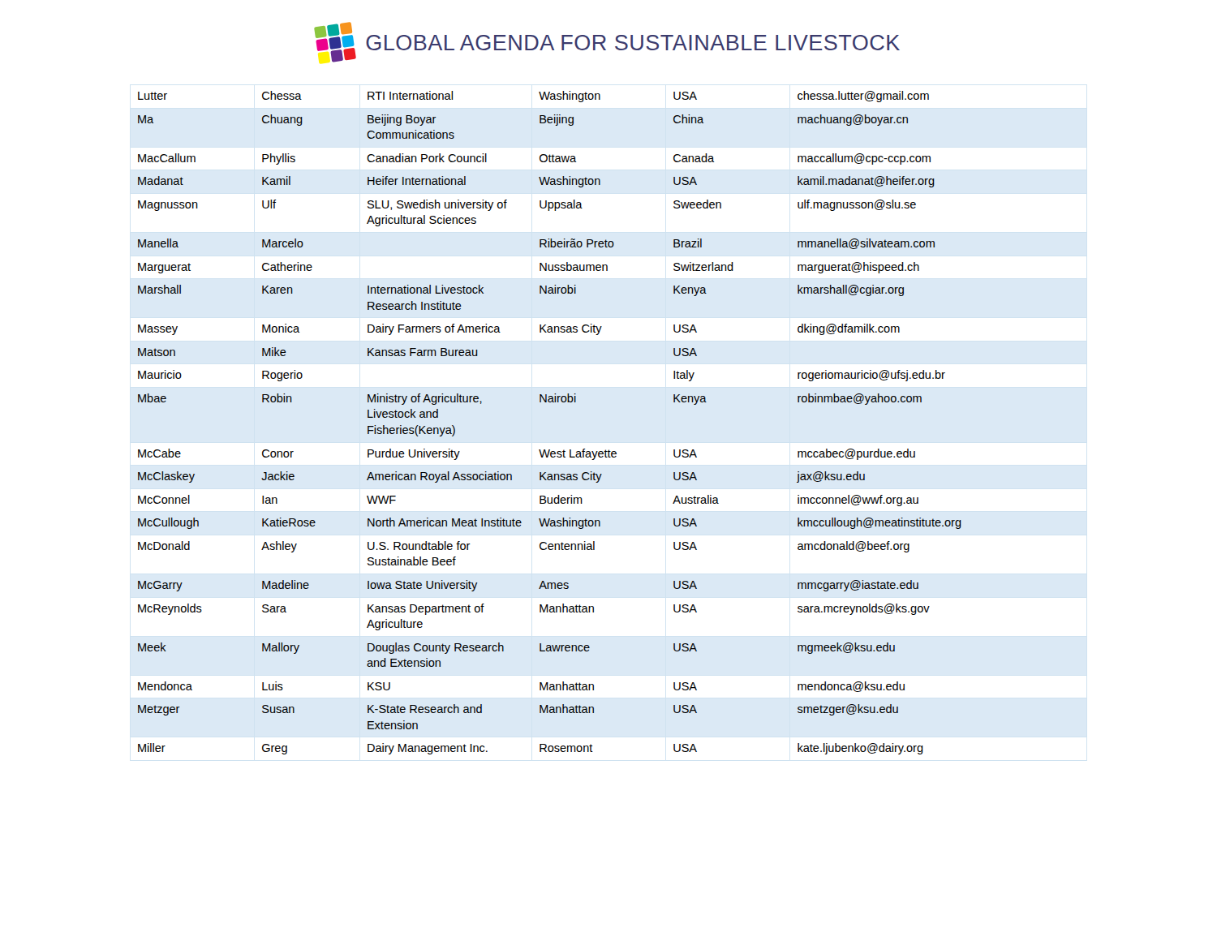Global Agenda for Sustainable Livestock
| Lutter | Chessa | RTI International | Washington | USA | chessa.lutter@gmail.com |
| Ma | Chuang | Beijing Boyar Communications | Beijing | China | machuang@boyar.cn |
| MacCallum | Phyllis | Canadian Pork Council | Ottawa | Canada | maccallum@cpc-ccp.com |
| Madanat | Kamil | Heifer International | Washington | USA | kamil.madanat@heifer.org |
| Magnusson | Ulf | SLU, Swedish university of Agricultural Sciences | Uppsala | Sweeden | ulf.magnusson@slu.se |
| Manella | Marcelo | | Ribeirão Preto | Brazil | mmanella@silvateam.com |
| Marguerat | Catherine | | Nussbaumen | Switzerland | marguerat@hispeed.ch |
| Marshall | Karen | International Livestock Research Institute | Nairobi | Kenya | kmarshall@cgiar.org |
| Massey | Monica | Dairy Farmers of America | Kansas City | USA | dking@dfamilk.com |
| Matson | Mike | Kansas Farm Bureau | | USA | |
| Mauricio | Rogerio | | | Italy | rogeriomauricio@ufsj.edu.br |
| Mbae | Robin | Ministry of Agriculture, Livestock and Fisheries(Kenya) | Nairobi | Kenya | robinmbae@yahoo.com |
| McCabe | Conor | Purdue University | West Lafayette | USA | mccabec@purdue.edu |
| McClaskey | Jackie | American Royal Association | Kansas City | USA | jax@ksu.edu |
| McConnel | Ian | WWF | Buderim | Australia | imcconnel@wwf.org.au |
| McCullough | KatieRose | North American Meat Institute | Washington | USA | kmccullough@meatinstitute.org |
| McDonald | Ashley | U.S. Roundtable for Sustainable Beef | Centennial | USA | amcdonald@beef.org |
| McGarry | Madeline | Iowa State University | Ames | USA | mmcgarry@iastate.edu |
| McReynolds | Sara | Kansas Department of Agriculture | Manhattan | USA | sara.mcreynolds@ks.gov |
| Meek | Mallory | Douglas County Research and Extension | Lawrence | USA | mgmeek@ksu.edu |
| Mendonca | Luis | KSU | Manhattan | USA | mendonca@ksu.edu |
| Metzger | Susan | K-State Research and Extension | Manhattan | USA | smetzger@ksu.edu |
| Miller | Greg | Dairy Management Inc. | Rosemont | USA | kate.ljubenko@dairy.org |